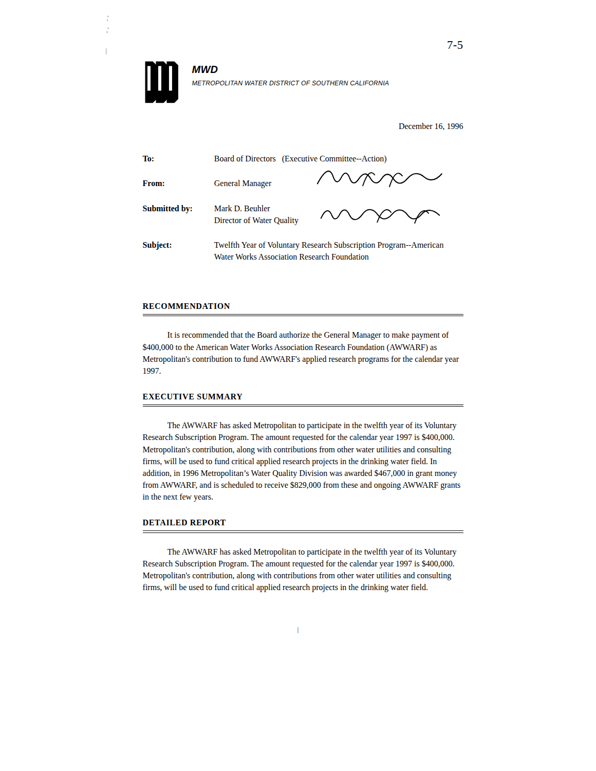,’ ,’ |
7-5
MWD
METROPOLITAN WATER DISTRICT OF SOUTHERN CALIFORNIA
December 16, 1996
| To: | Board of Directors (Executive Committee--Action) |
| From: | General Manager |
| Submitted by: | Mark D. Beuhler Director of Water Quality |
| Subject: | Twelfth Year of Voluntary Research Subscription Program--American Water Works Association Research Foundation |
RECOMMENDATION
It is recommended that the Board authorize the General Manager to make payment of $400,000 to the American Water Works Association Research Foundation (AWWARF) as Metropolitan's contribution to fund AWWARF's applied research programs for the calendar year 1997.
EXECUTIVE SUMMARY
The AWWARF has asked Metropolitan to participate in the twelfth year of its Voluntary Research Subscription Program. The amount requested for the calendar year 1997 is $400,000. Metropolitan's contribution, along with contributions from other water utilities and consulting firms, will be used to fund critical applied research projects in the drinking water field. In addition, in 1996 Metropolitan’s Water Quality Division was awarded $467,000 in grant money from AWWARF, and is scheduled to receive $829,000 from these and ongoing AWWARF grants in the next few years.
DETAILED REPORT
The AWWARF has asked Metropolitan to participate in the twelfth year of its Voluntary Research Subscription Program. The amount requested for the calendar year 1997 is $400,000. Metropolitan's contribution, along with contributions from other water utilities and consulting firms, will be used to fund critical applied research projects in the drinking water field.
|